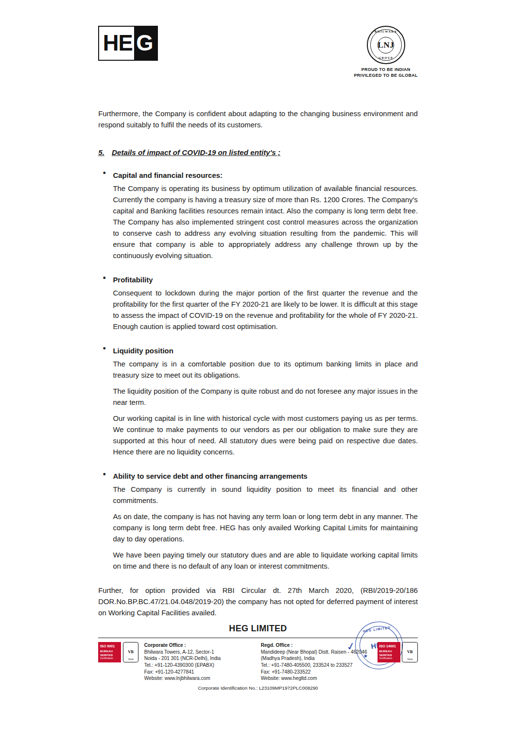HE
G
BHILWARA LNJ GROUP
PROUD TO BE INDIAN
PRIVILEGED TO BE GLOBAL
Furthermore, the Company is confident about adapting to the changing business environment and respond suitably to fulfil the needs of its customers.
5. Details of impact of COVID-19 on listed entity's ;
Capital and financial resources:
The Company is operating its business by optimum utilization of available financial resources. Currently the company is having a treasury size of more than Rs. 1200 Crores. The Company's capital and Banking facilities resources remain intact. Also the company is long term debt free. The Company has also implemented stringent cost control measures across the organization to conserve cash to address any evolving situation resulting from the pandemic. This will ensure that company is able to appropriately address any challenge thrown up by the continuously evolving situation.
Profitability
Consequent to lockdown during the major portion of the first quarter the revenue and the profitability for the first quarter of the FY 2020-21 are likely to be lower. It is difficult at this stage to assess the impact of COVID-19 on the revenue and profitability for the whole of FY 2020-21. Enough caution is applied toward cost optimisation.
Liquidity position
The company is in a comfortable position due to its optimum banking limits in place and treasury size to meet out its obligations.
The liquidity position of the Company is quite robust and do not foresee any major issues in the near term.
Our working capital is in line with historical cycle with most customers paying us as per terms. We continue to make payments to our vendors as per our obligation to make sure they are supported at this hour of need. All statutory dues were being paid on respective due dates. Hence there are no liquidity concerns.
Ability to service debt and other financing arrangements
The Company is currently in sound liquidity position to meet its financial and other commitments.
As on date, the company is has not having any term loan or long term debt in any manner. The company is long term debt free. HEG has only availed Working Capital Limits for maintaining day to day operations.
We have been paying timely our statutory dues and are able to liquidate working capital limits on time and there is no default of any loan or interest commitments.
Further, for option provided via RBI Circular dt. 27th March 2020, (RBI/2019-20/186 DOR.No.BP.BC.47/21.04.048/2019-20) the company has not opted for deferred payment of interest on Working Capital Facilities availed.
✓
HEG LIMITED HEG ★
HEG LIMITED
ISO 9001 BUREAU VERITAS Certification
VB 7828
Corporate Office :
Bhilwara Towers, A-12, Sector-1
Noida - 201 301 (NCR-Delhi), India
Tel.: +91-120-4390300 (EPABX)
Fax: +91-120-4277841
Website: www.lnjbhilwara.com
Regd. Office :
Mandideep (Near Bhopal) Distt. Raisen - 462046
(Madhya Pradesh), India
Tel.: +91-7480-405500, 233524 to 233527
Fax: +91-7480-233522
Website: www.hegltd.com
ISO 14001 BUREAU VERITAS Certification
VB 7828
Corporate Identification No.: L23109MP1972PLC008290